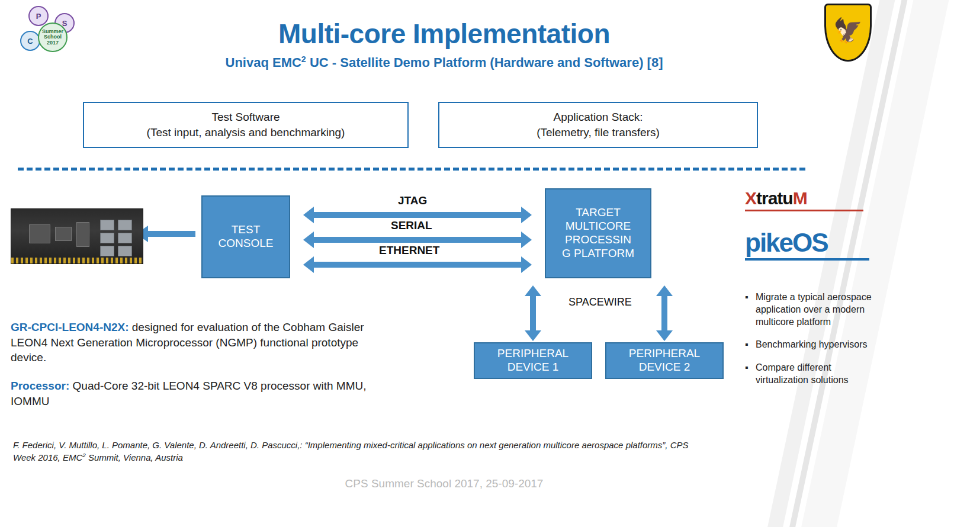P
S
C
Summer
School
2017
🦅
Multi-core Implementation
Univaq EMC2 UC - Satellite Demo Platform (Hardware and Software) [8]
Test Software
(Test input, analysis and benchmarking)
Application Stack:
(Telemetry, file transfers)
TEST
CONSOLE
TARGET
MULTICORE
PROCESSIN
G PLATFORM
PERIPHERAL
DEVICE 1
PERIPHERAL
DEVICE 2
JTAG
SERIAL
ETHERNET
SPACEWIRE
XtratuM
pikeOS
Migrate a typical aerospace application over a modern multicore platform
Benchmarking hypervisors
Compare different virtualization solutions
GR-CPCI-LEON4-N2X: designed for evaluation of the Cobham Gaisler LEON4 Next Generation Microprocessor (NGMP) functional prototype device.
Processor: Quad-Core 32-bit LEON4 SPARC V8 processor with MMU, IOMMU
F. Federici, V. Muttillo, L. Pomante, G. Valente, D. Andreetti, D. Pascucci,: “Implementing mixed-critical applications on next generation multicore aerospace platforms”, CPS Week 2016, EMC2 Summit, Vienna, Austria
CPS Summer School 2017, 25-09-2017